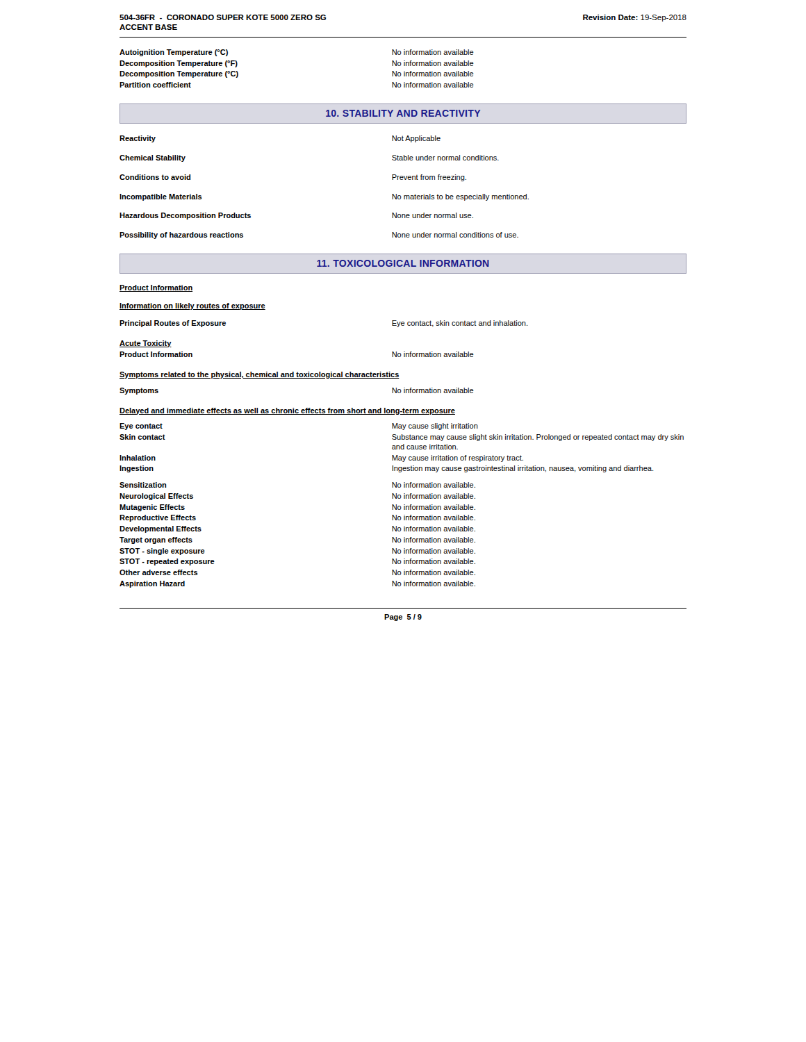504-36FR - CORONADO SUPER KOTE 5000 ZERO SG
ACCENT BASE
Revision Date: 19-Sep-2018
| Autoignition Temperature (°C) | No information available |
| Decomposition Temperature (°F) | No information available |
| Decomposition Temperature (°C) | No information available |
| Partition coefficient | No information available |
10. STABILITY AND REACTIVITY
| Reactivity | Not Applicable |
| Chemical Stability | Stable under normal conditions. |
| Conditions to avoid | Prevent from freezing. |
| Incompatible Materials | No materials to be especially mentioned. |
| Hazardous Decomposition Products | None under normal use. |
| Possibility of hazardous reactions | None under normal conditions of use. |
11. TOXICOLOGICAL INFORMATION
Product Information
Information on likely routes of exposure
| Principal Routes of Exposure | Eye contact, skin contact and inhalation. |
Acute Toxicity
| Product Information | No information available |
Symptoms related to the physical, chemical and toxicological characteristics
| Symptoms | No information available |
Delayed and immediate effects as well as chronic effects from short and long-term exposure
| Eye contact | May cause slight irritation |
| Skin contact | Substance may cause slight skin irritation. Prolonged or repeated contact may dry skin and cause irritation. |
| Inhalation | May cause irritation of respiratory tract. |
| Ingestion | Ingestion may cause gastrointestinal irritation, nausea, vomiting and diarrhea. |
| Sensitization | No information available. |
| Neurological Effects | No information available. |
| Mutagenic Effects | No information available. |
| Reproductive Effects | No information available. |
| Developmental Effects | No information available. |
| Target organ effects | No information available. |
| STOT - single exposure | No information available. |
| STOT - repeated exposure | No information available. |
| Other adverse effects | No information available. |
| Aspiration Hazard | No information available. |
Page 5 / 9